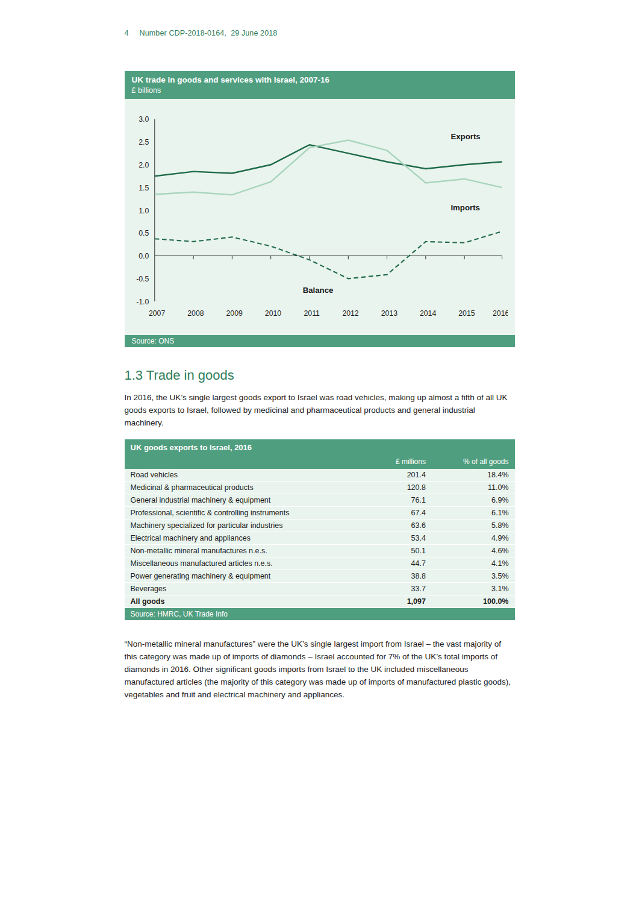4 Number CDP-2018-0164, 29 June 2018
UK trade in goods and services with Israel, 2007-16
£ billions
3.0 2.5 2.0 1.5 1.0 0.5 0.0 -0.5 -1.0 Exports Imports Balance 2007 2008 2009 2010 2011 2012 2013 2014 2015 2016
Source: ONS
1.3 Trade in goods
In 2016, the UK’s single largest goods export to Israel was road vehicles, making up almost a fifth of all UK goods exports to Israel, followed by medicinal and pharmaceutical products and general industrial machinery.
UK goods exports to Israel, 2016
| | £ millions | % of all goods |
| --- | --- | --- |
| Road vehicles | 201.4 | 18.4% |
| Medicinal & pharmaceutical products | 120.8 | 11.0% |
| General industrial machinery & equipment | 76.1 | 6.9% |
| Professional, scientific & controlling instruments | 67.4 | 6.1% |
| Machinery specialized for particular industries | 63.6 | 5.8% |
| Electrical machinery and appliances | 53.4 | 4.9% |
| Non-metallic mineral manufactures n.e.s. | 50.1 | 4.6% |
| Miscellaneous manufactured articles n.e.s. | 44.7 | 4.1% |
| Power generating machinery & equipment | 38.8 | 3.5% |
| Beverages | 33.7 | 3.1% |
| All goods | 1,097 | 100.0% |
| Source: HMRC, UK Trade Info |
“Non-metallic mineral manufactures” were the UK’s single largest import from Israel – the vast majority of this category was made up of imports of diamonds – Israel accounted for 7% of the UK’s total imports of diamonds in 2016. Other significant goods imports from Israel to the UK included miscellaneous manufactured articles (the majority of this category was made up of imports of manufactured plastic goods), vegetables and fruit and electrical machinery and appliances.